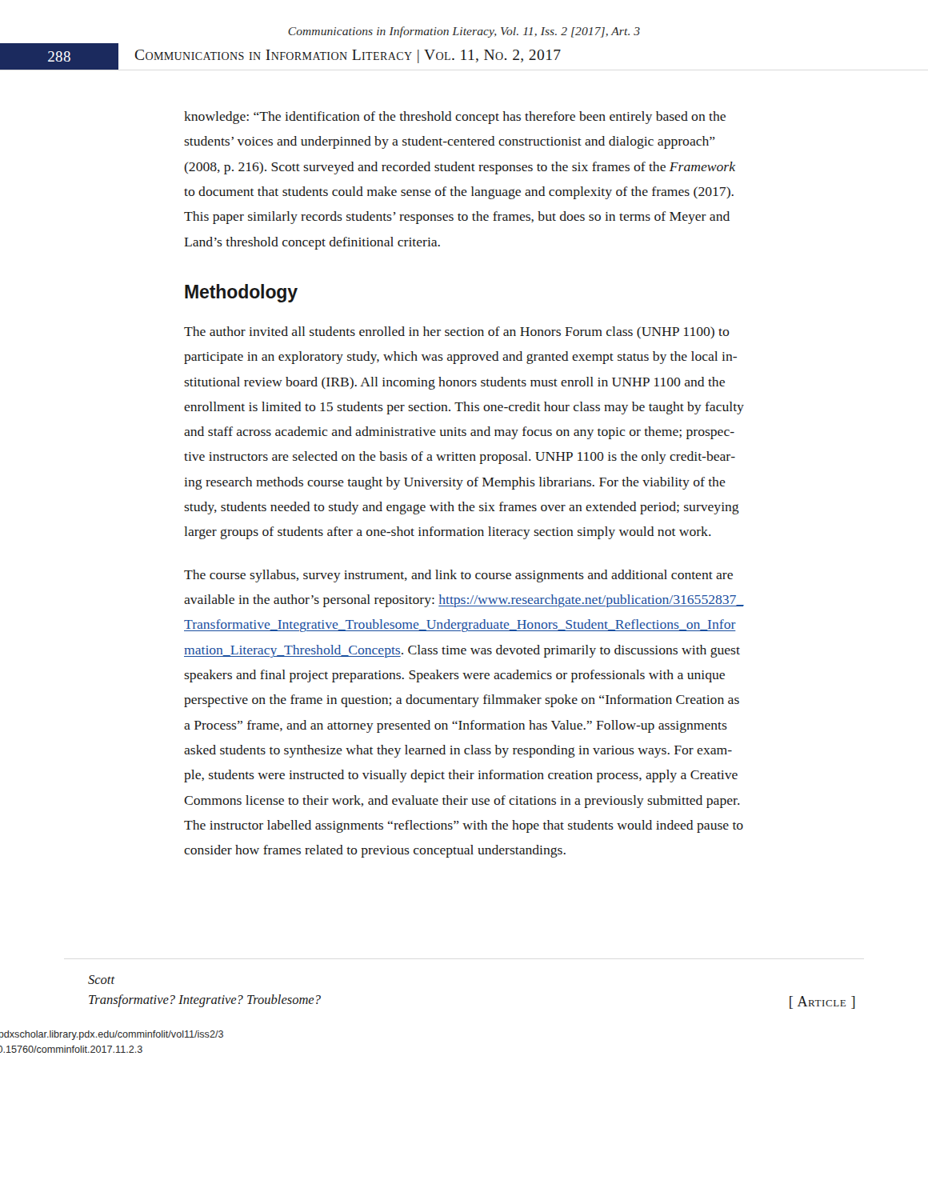Communications in Information Literacy, Vol. 11, Iss. 2 [2017], Art. 3
288
Communications in Information Literacy | Vol. 11, No. 2, 2017
knowledge: “The identification of the threshold concept has therefore been entirely based on the students’ voices and underpinned by a student-centered constructionist and dialogic approach” (2008, p. 216). Scott surveyed and recorded student responses to the six frames of the Framework to document that students could make sense of the language and complexity of the frames (2017). This paper similarly records students’ responses to the frames, but does so in terms of Meyer and Land’s threshold concept definitional criteria.
Methodology
The author invited all students enrolled in her section of an Honors Forum class (UNHP 1100) to participate in an exploratory study, which was approved and granted exempt status by the local institutional review board (IRB). All incoming honors students must enroll in UNHP 1100 and the enrollment is limited to 15 students per section. This one-credit hour class may be taught by faculty and staff across academic and administrative units and may focus on any topic or theme; prospective instructors are selected on the basis of a written proposal. UNHP 1100 is the only credit-bearing research methods course taught by University of Memphis librarians. For the viability of the study, students needed to study and engage with the six frames over an extended period; surveying larger groups of students after a one-shot information literacy section simply would not work.
The course syllabus, survey instrument, and link to course assignments and additional content are available in the author’s personal repository: https://www.researchgate.net/publication/316552837_Transformative_Integrative_Troublesome_Undergraduate_Honors_Student_Reflections_on_Information_Literacy_Threshold_Concepts. Class time was devoted primarily to discussions with guest speakers and final project preparations. Speakers were academics or professionals with a unique perspective on the frame in question; a documentary filmmaker spoke on “Information Creation as a Process” frame, and an attorney presented on “Information has Value.” Follow-up assignments asked students to synthesize what they learned in class by responding in various ways. For example, students were instructed to visually depict their information creation process, apply a Creative Commons license to their work, and evaluate their use of citations in a previously submitted paper. The instructor labelled assignments “reflections” with the hope that students would indeed pause to consider how frames related to previous conceptual understandings.
Scott
Transformative? Integrative? Troublesome?
[ Article ]
https://pdxscholar.library.pdx.edu/comminfolit/vol11/iss2/3
DOI: 10.15760/comminfolit.2017.11.2.3